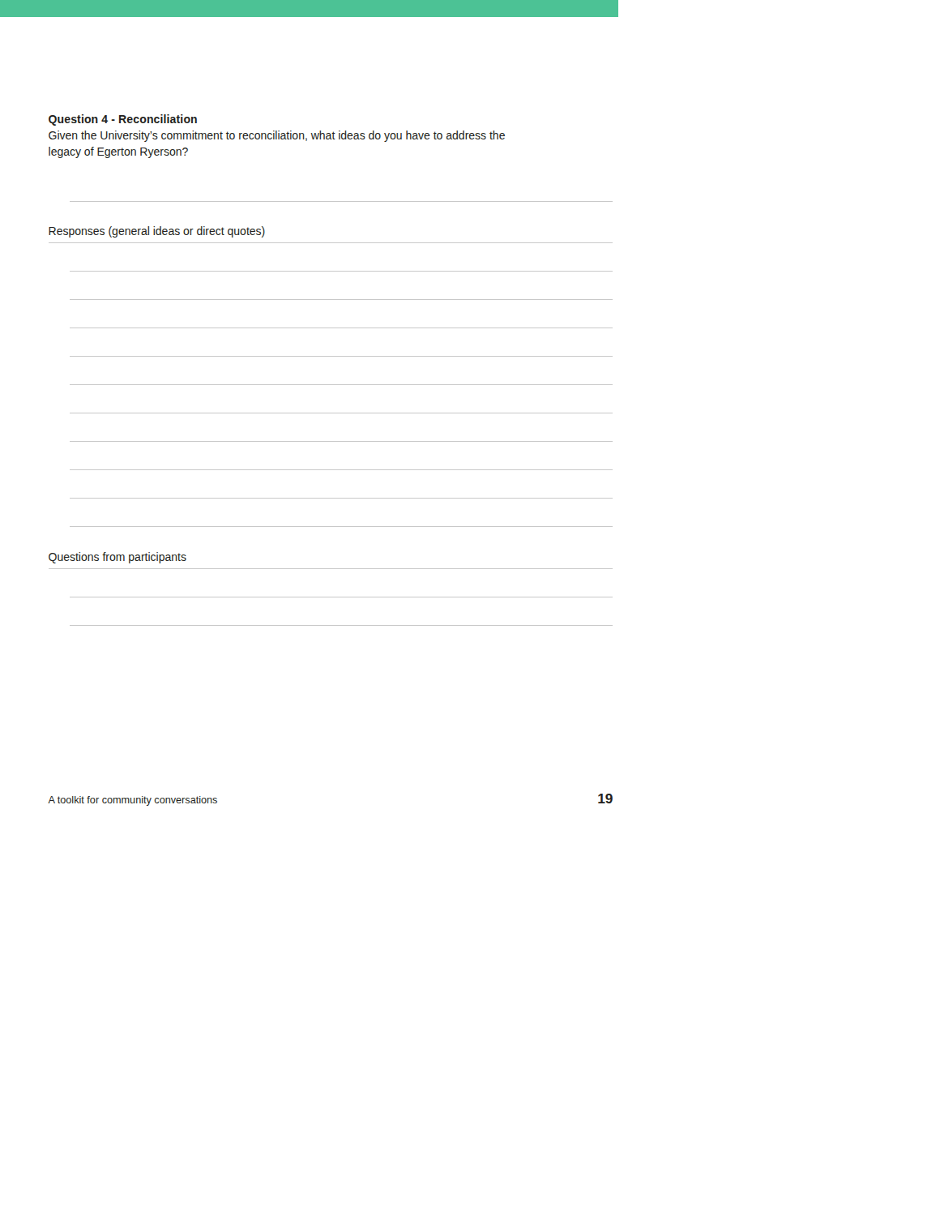Question 4 - Reconciliation
Given the University’s commitment to reconciliation, what ideas do you have to address the legacy of Egerton Ryerson?
Responses (general ideas or direct quotes)
Questions from participants
A toolkit for community conversations
19